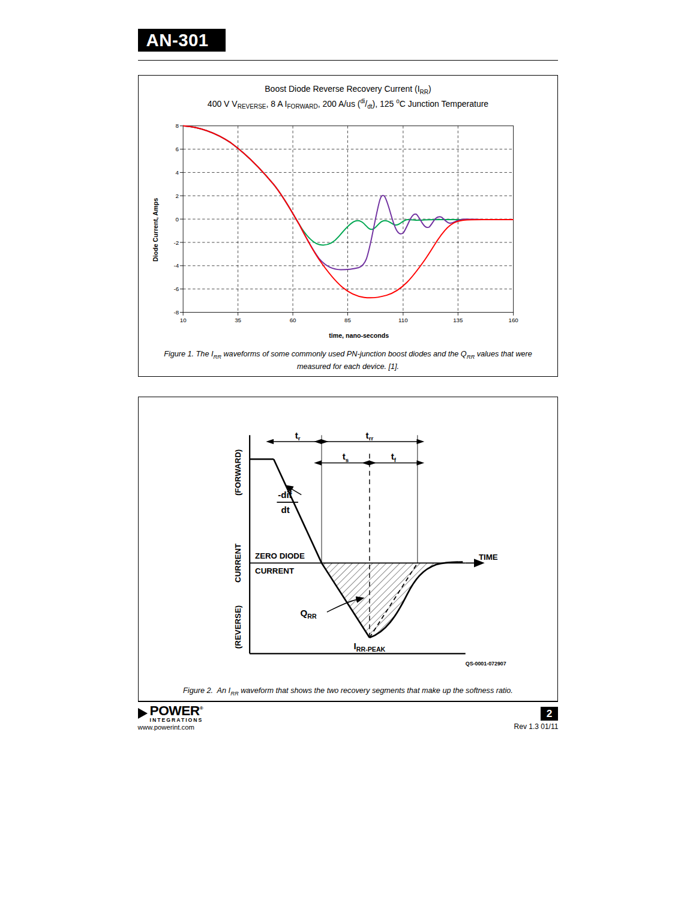AN-301
Boost Diode Reverse Recovery Current (IRR)
400 V VREVERSE, 8 A IFORWARD, 200 A/us (di/dt), 125 o C Junction Temperature
Diode Current, Amps time, nano-seconds 8 6 4 2 0 -2 -4 -6 -8 10 35 60 85 110 135 160
Figure 1. The IRR waveforms of some commonly used PN-junction boost diodes and the QRR values that were
measured for each device. [1].
(FORWARD) CURRENT (REVERSE) tr trr ts tf -dif dt ZERO DIODE CURRENT TIME QRR IRR-PEAK QS-0001-072907
Figure 2. An IRR waveform that shows the two recovery segments that make up the softness ratio.
POWER®
INTEGRATIONS
www.powerint.com
2
Rev 1.3 01/11